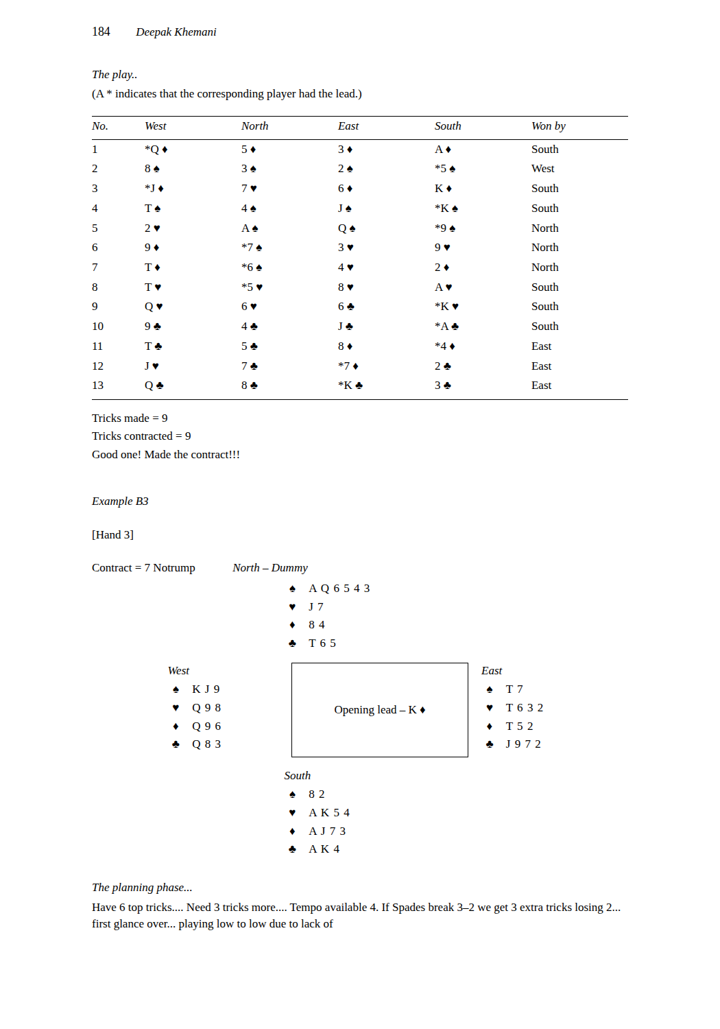184 Deepak Khemani
The play..
(A * indicates that the corresponding player had the lead.)
| No. | West | North | East | South | Won by |
| --- | --- | --- | --- | --- | --- |
| 1 | *Q ♦ | 5 ♦ | 3 ♦ | A ♦ | South |
| 2 | 8 ♠ | 3 ♠ | 2 ♠ | *5 ♠ | West |
| 3 | *J ♦ | 7 ♥ | 6 ♦ | K ♦ | South |
| 4 | T ♠ | 4 ♠ | J ♠ | *K ♠ | South |
| 5 | 2 ♥ | A ♠ | Q ♠ | *9 ♠ | North |
| 6 | 9 ♦ | *7 ♠ | 3 ♥ | 9 ♥ | North |
| 7 | T ♦ | *6 ♠ | 4 ♥ | 2 ♦ | North |
| 8 | T ♥ | *5 ♥ | 8 ♥ | A ♥ | South |
| 9 | Q ♥ | 6 ♥ | 6 ♣ | *K ♥ | South |
| 10 | 9 ♣ | 4 ♣ | J ♣ | *A ♣ | South |
| 11 | T ♣ | 5 ♣ | 8 ♦ | *4 ♦ | East |
| 12 | J ♥ | 7 ♣ | *7 ♦ | 2 ♣ | East |
| 13 | Q ♣ | 8 ♣ | *K ♣ | 3 ♣ | East |
Tricks made = 9
Tricks contracted = 9
Good one! Made the contract!!!
Example B3
[Hand 3]
Contract = 7 Notrump North – Dummy
♠
A Q 6 5 4 3
♥
J 7
♦
8 4
♣
T 6 5
West
♠
K J 9
♥
Q 9 8
♦
Q 9 6
♣
Q 8 3
Opening lead – K ♦
East
♠
T 7
♥
T 6 3 2
♦
T 5 2
♣
J 9 7 2
South
♠
8 2
♥
A K 5 4
♦
A J 7 3
♣
A K 4
The planning phase...
Have 6 top tricks.... Need 3 tricks more.... Tempo available 4. If Spades break 3–2 we get 3 extra tricks losing 2... first glance over... playing low to low due to lack of